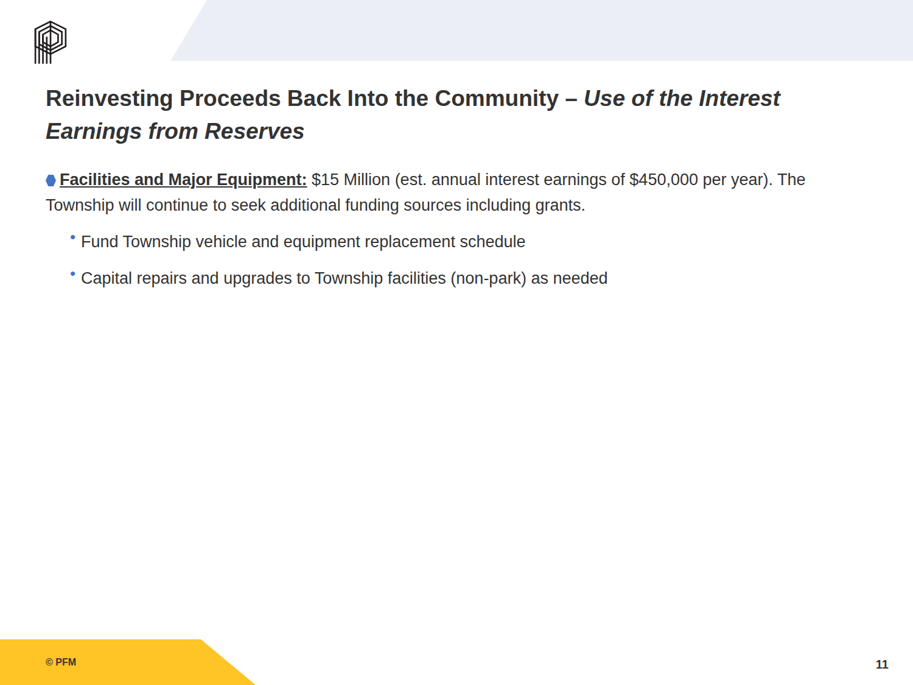Reinvesting Proceeds Back Into the Community – Use of the Interest Earnings from Reserves
Facilities and Major Equipment: $15 Million (est. annual interest earnings of $450,000 per year). The Township will continue to seek additional funding sources including grants.
Fund Township vehicle and equipment replacement schedule
Capital repairs and upgrades to Township facilities (non-park) as needed
© PFM
11